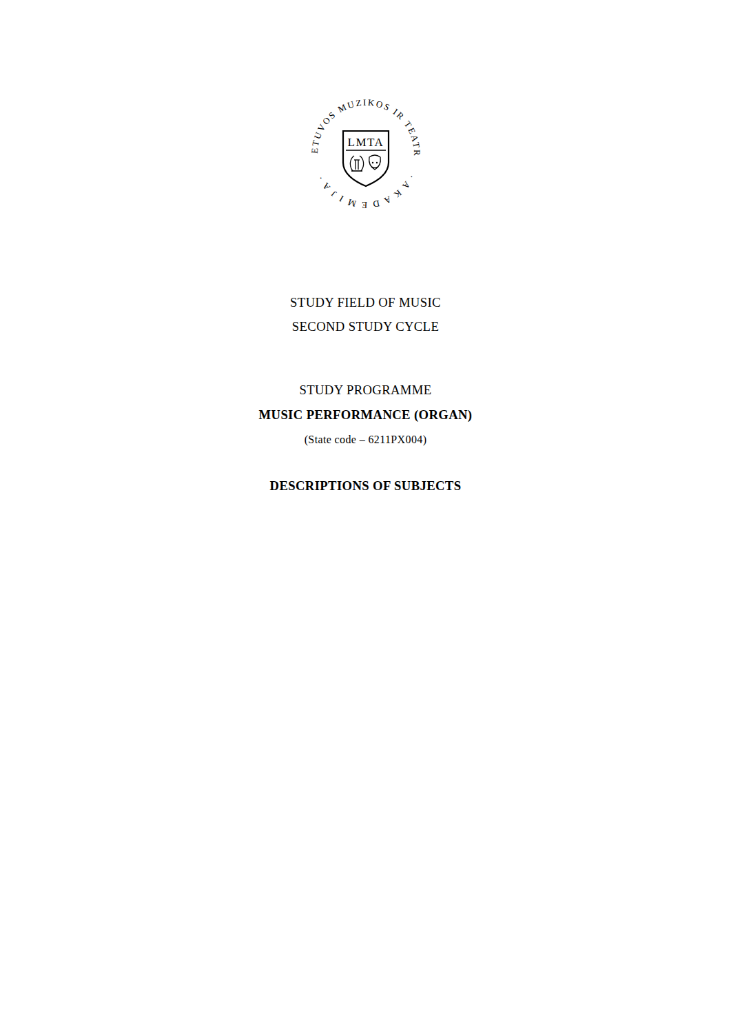LMTA – Lietuvos muzikos ir teatro akademija emblem LIETUVOS MUZIKOS IR TEATRO · A K A D E M I J A · LMTA
STUDY FIELD OF MUSIC
SECOND STUDY CYCLE
STUDY PROGRAMME
MUSIC PERFORMANCE (ORGAN)
(State code – 6211PX004)
DESCRIPTIONS OF SUBJECTS